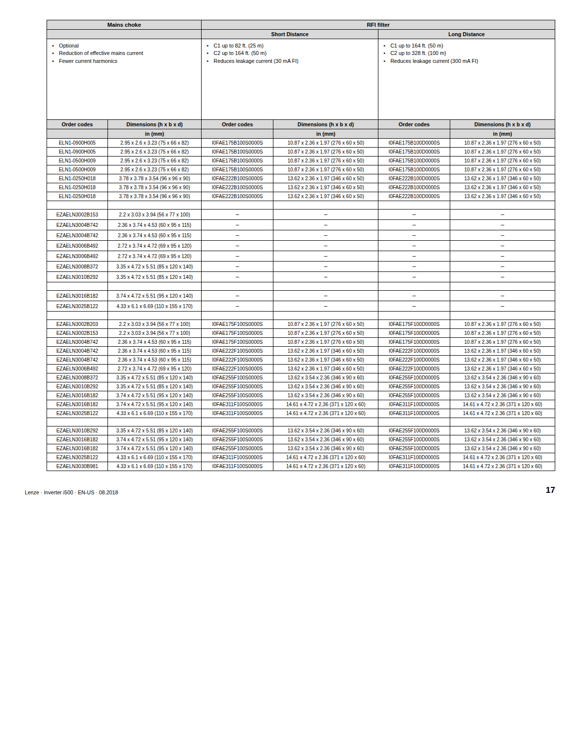| | Mains choke | RFI filter |
| | | Short Distance | Long Distance |
| | Optional Reduction of effective mains current Fewer current harmonics | C1 up to 82 ft. (25 m) C2 up to 164 ft. (50 m) Reduces leakage current (30 mA FI) | C1 up to 164 ft. (50 m) C2 up to 328 ft. (100 m) Reduces leakage current (300 mA FI) |
| | Order codes | Dimensions (h x b x d) | Order codes | Dimensions (h x b x d) | Order codes | Dimensions (h x b x d) |
| | | in (mm) | | in (mm) | | in (mm) |
| | ELN1-0900H005 | 2.95 x 2.6 x 3.23 (75 x 66 x 82) | I0FAE175B100S0000S | 10.87 x 2.36 x 1.97 (276 x 60 x 50) | I0FAE175B100D0000S | 10.87 x 2.36 x 1.97 (276 x 60 x 50) |
| | ELN1-0900H005 | 2.95 x 2.6 x 3.23 (75 x 66 x 82) | I0FAE175B100S0000S | 10.87 x 2.36 x 1.97 (276 x 60 x 50) | I0FAE175B100D0000S | 10.87 x 2.36 x 1.97 (276 x 60 x 50) |
| | ELN1-0500H009 | 2.95 x 2.6 x 3.23 (75 x 66 x 82) | I0FAE175B100S0000S | 10.87 x 2.36 x 1.97 (276 x 60 x 50) | I0FAE175B100D0000S | 10.87 x 2.36 x 1.97 (276 x 60 x 50) |
| | ELN1-0500H009 | 2.95 x 2.6 x 3.23 (75 x 66 x 82) | I0FAE175B100S0000S | 10.87 x 2.36 x 1.97 (276 x 60 x 50) | I0FAE175B100D0000S | 10.87 x 2.36 x 1.97 (276 x 60 x 50) |
| | ELN1-0250H018 | 3.78 x 3.78 x 3.54 (96 x 96 x 90) | I0FAE222B100S0000S | 13.62 x 2.36 x 1.97 (346 x 60 x 50) | I0FAE222B100D0000S | 13.62 x 2.36 x 1.97 (346 x 60 x 50) |
| | ELN1-0250H018 | 3.78 x 3.78 x 3.54 (96 x 96 x 90) | I0FAE222B100S0000S | 13.62 x 2.36 x 1.97 (346 x 60 x 50) | I0FAE222B100D0000S | 13.62 x 2.36 x 1.97 (346 x 60 x 50) |
| | ELN1-0250H018 | 3.78 x 3.78 x 3.54 (96 x 96 x 90) | I0FAE222B100S0000S | 13.62 x 2.36 x 1.97 (346 x 60 x 50) | I0FAE222B100D0000S | 13.62 x 2.36 x 1.97 (346 x 60 x 50) |
| | EZAELN3002B153 | 2.2 x 3.03 x 3.94 (56 x 77 x 100) | – | – | – | – |
| | EZAELN3004B742 | 2.36 x 3.74 x 4.53 (60 x 95 x 115) | – | – | – | – |
| | EZAELN3004B742 | 2.36 x 3.74 x 4.53 (60 x 95 x 115) | – | – | – | – |
| | EZAELN3006B492 | 2.72 x 3.74 x 4.72 (69 x 95 x 120) | – | – | – | – |
| | EZAELN3006B492 | 2.72 x 3.74 x 4.72 (69 x 95 x 120) | – | – | – | – |
| | EZAELN3008B372 | 3.35 x 4.72 x 5.51 (85 x 120 x 140) | – | – | – | – |
| | EZAELN3010B292 | 3.35 x 4.72 x 5.51 (85 x 120 x 140) | – | – | – | – |
| | EZAELN3016B182 | 3.74 x 4.72 x 5.51 (95 x 120 x 140) | – | – | – | – |
| | EZAELN3025B122 | 4.33 x 6.1 x 6.69 (110 x 155 x 170) | – | – | – | – |
| | EZAELN3002B203 | 2.2 x 3.03 x 3.94 (56 x 77 x 100) | I0FAE175F100S0000S | 10.87 x 2.36 x 1.97 (276 x 60 x 50) | I0FAE175F100D0000S | 10.87 x 2.36 x 1.97 (276 x 60 x 50) |
| | EZAELN3002B153 | 2.2 x 3.03 x 3.94 (56 x 77 x 100) | I0FAE175F100S0000S | 10.87 x 2.36 x 1.97 (276 x 60 x 50) | I0FAE175F100D0000S | 10.87 x 2.36 x 1.97 (276 x 60 x 50) |
| | EZAELN3004B742 | 2.36 x 3.74 x 4.53 (60 x 95 x 115) | I0FAE175F100S0000S | 10.87 x 2.36 x 1.97 (276 x 60 x 50) | I0FAE175F100D0000S | 10.87 x 2.36 x 1.97 (276 x 60 x 50) |
| | EZAELN3004B742 | 2.36 x 3.74 x 4.53 (60 x 95 x 115) | I0FAE222F100S0000S | 13.62 x 2.36 x 1.97 (346 x 60 x 50) | I0FAE222F100D0000S | 13.62 x 2.36 x 1.97 (346 x 60 x 50) |
| | EZAELN3004B742 | 2.36 x 3.74 x 4.53 (60 x 95 x 115) | I0FAE222F100S0000S | 13.62 x 2.36 x 1.97 (346 x 60 x 50) | I0FAE222F100D0000S | 13.62 x 2.36 x 1.97 (346 x 60 x 50) |
| | EZAELN3006B492 | 2.72 x 3.74 x 4.72 (69 x 95 x 120) | I0FAE222F100S0000S | 13.62 x 2.36 x 1.97 (346 x 60 x 50) | I0FAE222F100D0000S | 13.62 x 2.36 x 1.97 (346 x 60 x 50) |
| | EZAELN3008B372 | 3.35 x 4.72 x 5.51 (85 x 120 x 140) | I0FAE255F100S0000S | 13.62 x 3.54 x 2.36 (346 x 90 x 60) | I0FAE255F100D0000S | 13.62 x 3.54 x 2.36 (346 x 90 x 60) |
| | EZAELN3010B292 | 3.35 x 4.72 x 5.51 (85 x 120 x 140) | I0FAE255F100S0000S | 13.62 x 3.54 x 2.36 (346 x 90 x 60) | I0FAE255F100D0000S | 13.62 x 3.54 x 2.36 (346 x 90 x 60) |
| | EZAELN3016B182 | 3.74 x 4.72 x 5.51 (95 x 120 x 140) | I0FAE255F100S0000S | 13.62 x 3.54 x 2.36 (346 x 90 x 60) | I0FAE255F100D0000S | 13.62 x 3.54 x 2.36 (346 x 90 x 60) |
| | EZAELN3016B182 | 3.74 x 4.72 x 5.51 (95 x 120 x 140) | I0FAE311F100S0000S | 14.61 x 4.72 x 2.36 (371 x 120 x 60) | I0FAE311F100D0000S | 14.61 x 4.72 x 2.36 (371 x 120 x 60) |
| | EZAELN3025B122 | 4.33 x 6.1 x 6.69 (110 x 155 x 170) | I0FAE311F100S0000S | 14.61 x 4.72 x 2.36 (371 x 120 x 60) | I0FAE311F100D0000S | 14.61 x 4.72 x 2.36 (371 x 120 x 60) |
| | EZAELN3010B292 | 3.35 x 4.72 x 5.51 (85 x 120 x 140) | I0FAE255F100S0000S | 13.62 x 3.54 x 2.36 (346 x 90 x 60) | I0FAE255F100D0000S | 13.62 x 3.54 x 2.36 (346 x 90 x 60) |
| | EZAELN3016B182 | 3.74 x 4.72 x 5.51 (95 x 120 x 140) | I0FAE255F100S0000S | 13.62 x 3.54 x 2.36 (346 x 90 x 60) | I0FAE255F100D0000S | 13.62 x 3.54 x 2.36 (346 x 90 x 60) |
| | EZAELN3016B182 | 3.74 x 4.72 x 5.51 (95 x 120 x 140) | I0FAE255F100S0000S | 13.62 x 3.54 x 2.36 (346 x 90 x 60) | I0FAE255F100D0000S | 13.62 x 3.54 x 2.36 (346 x 90 x 60) |
| | EZAELN3025B122 | 4.33 x 6.1 x 6.69 (110 x 155 x 170) | I0FAE311F100S0000S | 14.61 x 4.72 x 2.36 (371 x 120 x 60) | I0FAE311F100D0000S | 14.61 x 4.72 x 2.36 (371 x 120 x 60) |
| | EZAELN3030B981 | 4.33 x 6.1 x 6.69 (110 x 155 x 170) | I0FAE311F100S0000S | 14.61 x 4.72 x 2.36 (371 x 120 x 60) | I0FAE311F100D0000S | 14.61 x 4.72 x 2.36 (371 x 120 x 60) |
Lenze · Inverter i500 · EN-US · 08.2018 17